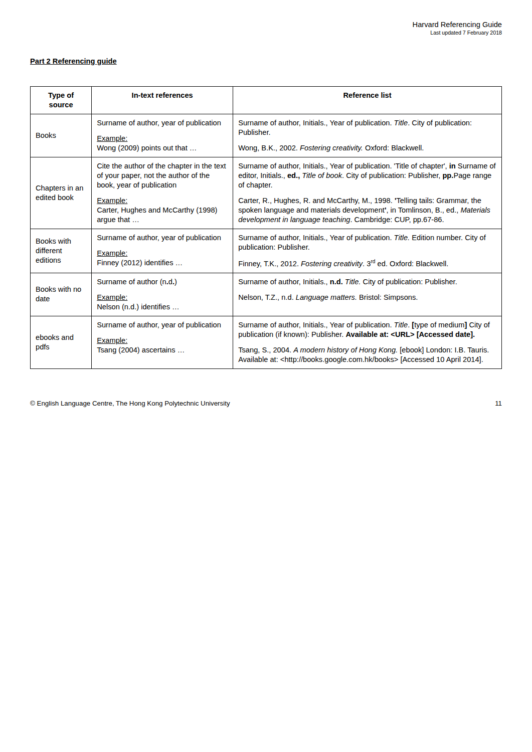Harvard Referencing Guide
Last updated 7 February 2018
Part 2 Referencing guide
| Type of source | In-text references | Reference list |
| --- | --- | --- |
| Books | Surname of author, year of publication Example: Wong (2009) points out that … | Surname of author, Initials., Year of publication. Title . City of publication: Publisher. Wong, B.K., 2002. Fostering creativity. Oxford: Blackwell. |
| Chapters in an edited book | Cite the author of the chapter in the text of your paper, not the author of the book, year of publication Example: Carter, Hughes and McCarthy (1998) argue that … | Surname of author, Initials., Year of publication. 'Title of chapter', in Surname of editor, Initials., ed., Title of book . City of publication: Publisher, pp. Page range of chapter. Carter, R., Hughes, R. and McCarthy, M., 1998. ' Telling tails: Grammar, the spoken language and materials development ' , in Tomlinson, B., ed., Materials development in language teaching . Cambridge: CUP, pp.67-86. |
| Books with different editions | Surname of author, year of publication Example: Finney (2012) identifies … | Surname of author, Initials., Year of publication. Title. Edition number. City of publication: Publisher. Finney, T.K., 2012. Fostering creativity . 3 rd ed. Oxford: Blackwell. |
| Books with no date | Surname of author (n . d . ) Example: Nelson (n.d.) identifies … | Surname of author, Initials., n.d. Title. City of publication: Publisher. Nelson, T.Z., n.d. Language matters. Bristol: Simpsons. |
| ebooks and pdfs | Surname of author, year of publication Example: Tsang (2004) ascertains … | Surname of author, Initials., Year of publication. Title . [ type of medium ] City of publication (if known): Publisher. Available at: <URL> [Accessed date]. Tsang, S., 2004. A modern history of Hong Kong. [ebook] London: I.B. Tauris. Available at: <http://books.google.com.hk/books> [Accessed 10 April 2014]. |
© English Language Centre, The Hong Kong Polytechnic University 11